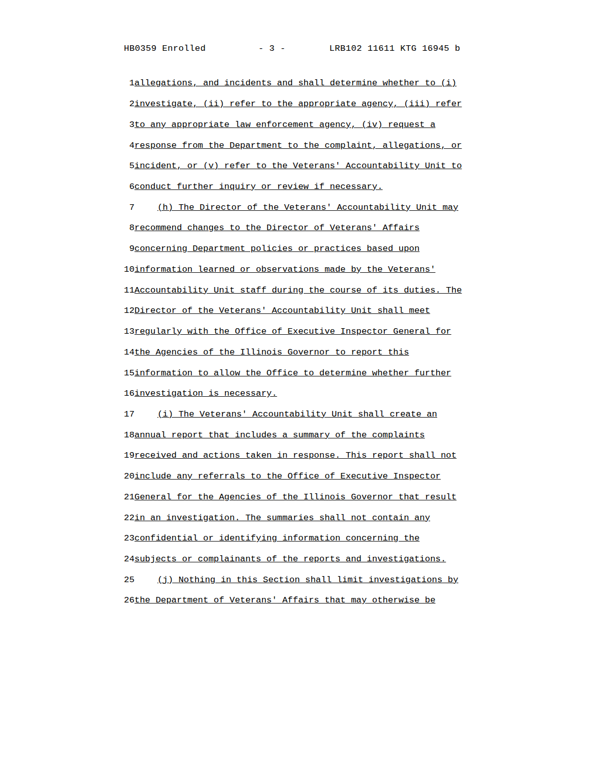HB0359 Enrolled - 3 - LRB102 11611 KTG 16945 b
| 1 | allegations, and incidents and shall determine whether to (i) |
| 2 | investigate, (ii) refer to the appropriate agency, (iii) refer |
| 3 | to any appropriate law enforcement agency, (iv) request a |
| 4 | response from the Department to the complaint, allegations, or |
| 5 | incident, or (v) refer to the Veterans' Accountability Unit to |
| 6 | conduct further inquiry or review if necessary. |
| 7 | (h) The Director of the Veterans' Accountability Unit may |
| 8 | recommend changes to the Director of Veterans' Affairs |
| 9 | concerning Department policies or practices based upon |
| 10 | information learned or observations made by the Veterans' |
| 11 | Accountability Unit staff during the course of its duties. The |
| 12 | Director of the Veterans' Accountability Unit shall meet |
| 13 | regularly with the Office of Executive Inspector General for |
| 14 | the Agencies of the Illinois Governor to report this |
| 15 | information to allow the Office to determine whether further |
| 16 | investigation is necessary. |
| 17 | (i) The Veterans' Accountability Unit shall create an |
| 18 | annual report that includes a summary of the complaints |
| 19 | received and actions taken in response. This report shall not |
| 20 | include any referrals to the Office of Executive Inspector |
| 21 | General for the Agencies of the Illinois Governor that result |
| 22 | in an investigation. The summaries shall not contain any |
| 23 | confidential or identifying information concerning the |
| 24 | subjects or complainants of the reports and investigations. |
| 25 | (j) Nothing in this Section shall limit investigations by |
| 26 | the Department of Veterans' Affairs that may otherwise be |